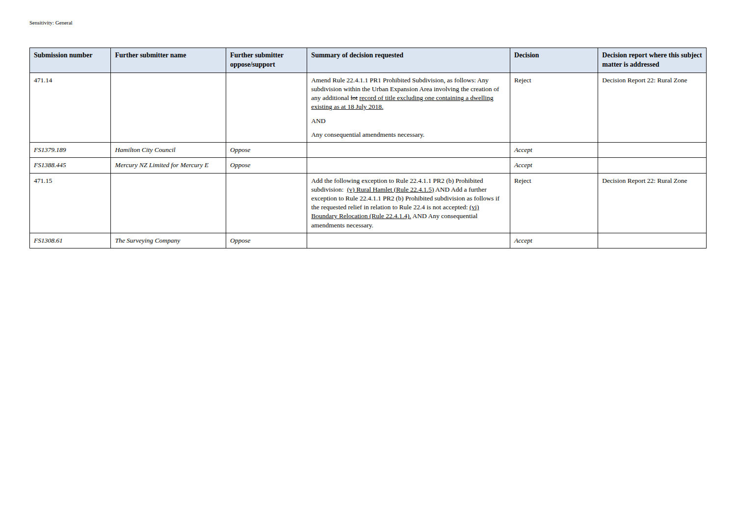Sensitivity: General
| Submission number | Further submitter name | Further submitter oppose/support | Summary of decision requested | Decision | Decision report where this subject matter is addressed |
| --- | --- | --- | --- | --- | --- |
| 471.14 | | | Amend Rule 22.4.1.1 PR1 Prohibited Subdivision, as follows: Any subdivision within the Urban Expansion Area involving the creation of any additional lot record of title excluding one containing a dwelling existing as at 18 July 2018. AND Any consequential amendments necessary. | Reject | Decision Report 22: Rural Zone |
| FS1379.189 | Hamilton City Council | Oppose | | Accept | |
| FS1388.445 | Mercury NZ Limited for Mercury E | Oppose | | Accept | |
| 471.15 | | | Add the following exception to Rule 22.4.1.1 PR2 (b) Prohibited subdivision: (v) Rural Hamlet (Rule 22.4.1.5) AND Add a further exception to Rule 22.4.1.1 PR2 (b) Prohibited subdivision as follows if the requested relief in relation to Rule 22.4 is not accepted: (vi) Boundary Relocation (Rule 22.4.1.4). AND Any consequential amendments necessary. | Reject | Decision Report 22: Rural Zone |
| FS1308.61 | The Surveying Company | Oppose | | Accept | |